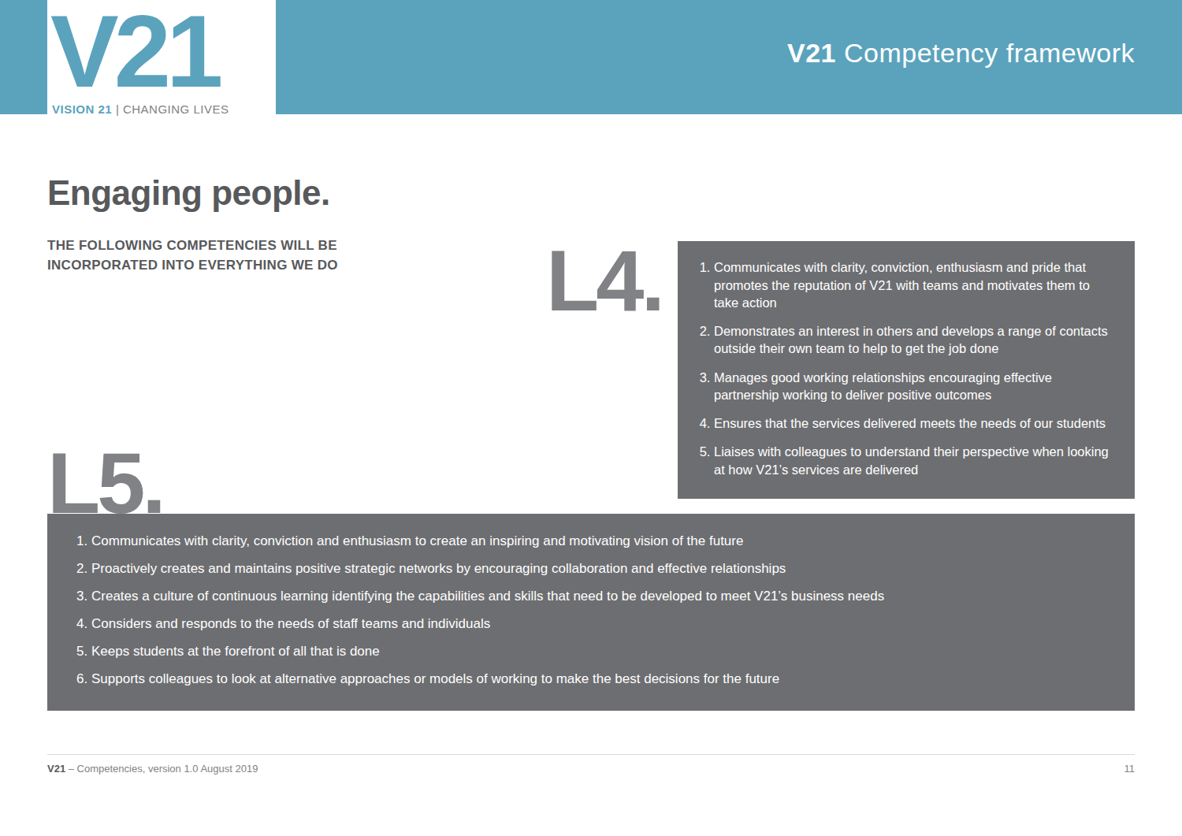V21
VISION 21 | CHANGING LIVES
V21 Competency framework
Engaging people.
The following competencies will be incorporated into everything we do
L4.
Communicates with clarity, conviction, enthusiasm and pride that promotes the reputation of V21 with teams and motivates them to take action
Demonstrates an interest in others and develops a range of contacts outside their own team to help to get the job done
Manages good working relationships encouraging effective partnership working to deliver positive outcomes
Ensures that the services delivered meets the needs of our students
Liaises with colleagues to understand their perspective when looking at how V21’s services are delivered
L5.
Communicates with clarity, conviction and enthusiasm to create an inspiring and motivating vision of the future
Proactively creates and maintains positive strategic networks by encouraging collaboration and effective relationships
Creates a culture of continuous learning identifying the capabilities and skills that need to be developed to meet V21’s business needs
Considers and responds to the needs of staff teams and individuals
Keeps students at the forefront of all that is done
Supports colleagues to look at alternative approaches or models of working to make the best decisions for the future
V21 – Competencies, version 1.0 August 2019
11